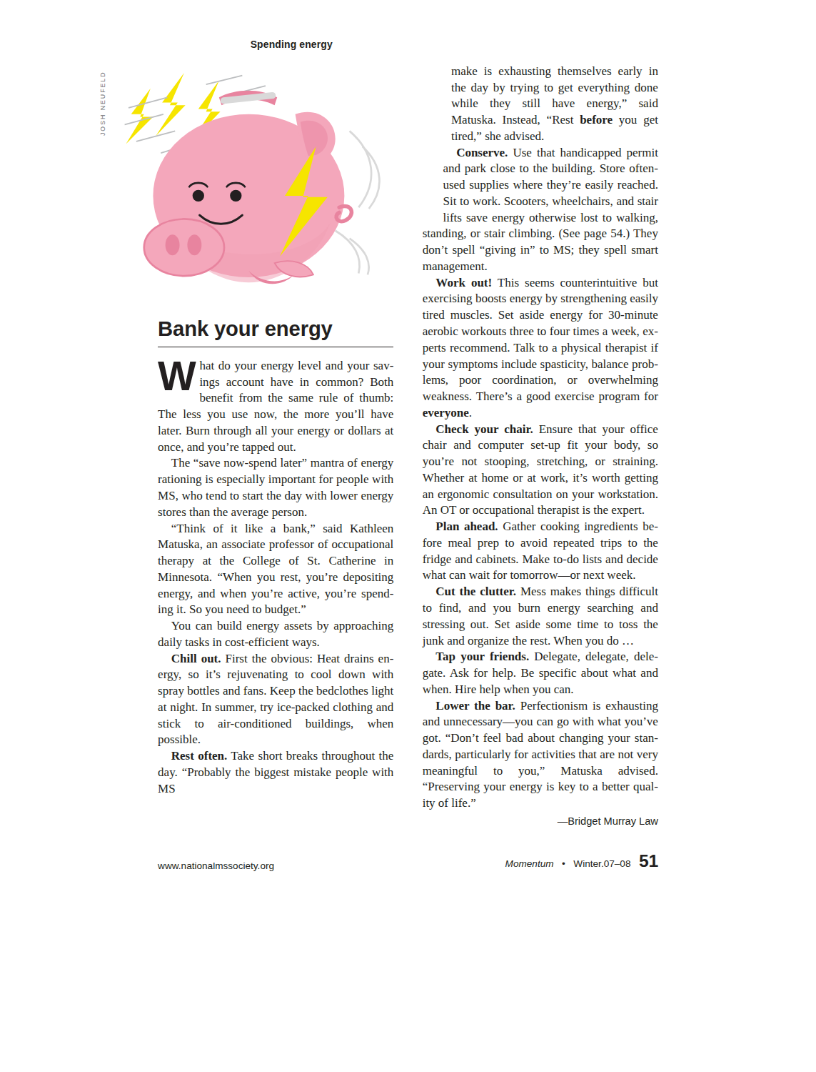Spending energy
JOSH NEUFELD
Bank your energy
What do your energy level and your savings account have in common? Both benefit from the same rule of thumb: The less you use now, the more you’ll have later. Burn through all your energy or dollars at once, and you’re tapped out.
The “save now-spend later” mantra of energy rationing is especially important for people with MS, who tend to start the day with lower energy stores than the average person.
“Think of it like a bank,” said Kathleen Matuska, an associate professor of occupational therapy at the College of St. Catherine in Minnesota. “When you rest, you’re depositing energy, and when you’re active, you’re spending it. So you need to budget.”
You can build energy assets by approaching daily tasks in cost-efficient ways.
Chill out. First the obvious: Heat drains energy, so it’s rejuvenating to cool down with spray bottles and fans. Keep the bedclothes light at night. In summer, try ice-packed clothing and stick to air-conditioned buildings, when possible.
Rest often. Take short breaks throughout the day. “Probably the biggest mistake people with MS
make is exhausting themselves early in the day by trying to get everything done while they still have energy,” said Matuska. Instead, “Rest before you get tired,” she advised.
Conserve. Use that handicapped permit and park close to the building. Store often-used supplies where they’re easily reached. Sit to work. Scooters, wheelchairs, and stair lifts save energy otherwise lost to walking, standing, or stair climbing. (See page 54.) They don’t spell “giving in” to MS; they spell smart management.
Work out! This seems counterintuitive but exercising boosts energy by strengthening easily tired muscles. Set aside energy for 30-minute aerobic workouts three to four times a week, experts recommend. Talk to a physical therapist if your symptoms include spasticity, balance problems, poor coordination, or overwhelming weakness. There’s a good exercise program for everyone.
Check your chair. Ensure that your office chair and computer set-up fit your body, so you’re not stooping, stretching, or straining. Whether at home or at work, it’s worth getting an ergonomic consultation on your workstation. An OT or occupational therapist is the expert.
Plan ahead. Gather cooking ingredients before meal prep to avoid repeated trips to the fridge and cabinets. Make to-do lists and decide what can wait for tomorrow—or next week.
Cut the clutter. Mess makes things difficult to find, and you burn energy searching and stressing out. Set aside some time to toss the junk and organize the rest. When you do …
Tap your friends. Delegate, delegate, delegate. Ask for help. Be specific about what and when. Hire help when you can.
Lower the bar. Perfectionism is exhausting and unnecessary—you can go with what you’ve got. “Don’t feel bad about changing your standards, particularly for activities that are not very meaningful to you,” Matuska advised. “Preserving your energy is key to a better quality of life.”
—Bridget Murray Law
www.nationalmssociety.org Momentum • Winter.07–08 51